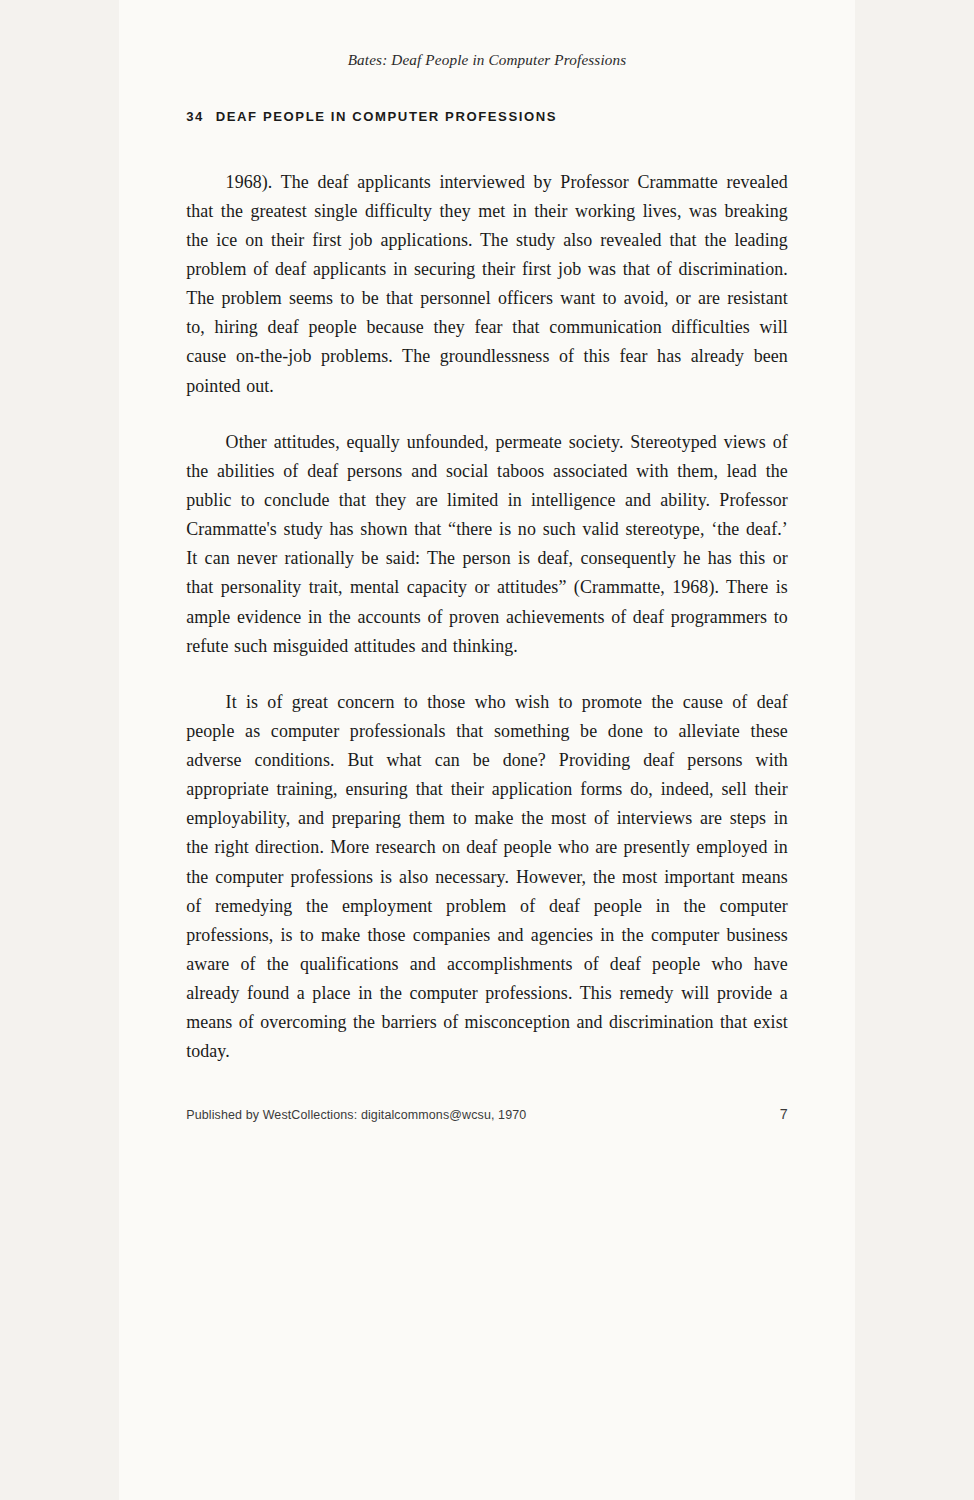Bates: Deaf People in Computer Professions
34 DEAF PEOPLE IN COMPUTER PROFESSIONS
1968). The deaf applicants interviewed by Professor Crammatte revealed that the greatest single difficulty they met in their working lives, was breaking the ice on their first job applications. The study also revealed that the leading problem of deaf applicants in securing their first job was that of discrimination. The problem seems to be that personnel officers want to avoid, or are resistant to, hiring deaf people because they fear that communication difficulties will cause on-the-job problems. The groundlessness of this fear has already been pointed out.
Other attitudes, equally unfounded, permeate society. Stereotyped views of the abilities of deaf persons and social taboos associated with them, lead the public to conclude that they are limited in intelligence and ability. Professor Crammatte's study has shown that “there is no such valid stereotype, ‘the deaf.’ It can never rationally be said: The person is deaf, consequently he has this or that personality trait, mental capacity or attitudes” (Crammatte, 1968). There is ample evidence in the accounts of proven achievements of deaf programmers to refute such misguided attitudes and thinking.
It is of great concern to those who wish to promote the cause of deaf people as computer professionals that something be done to alleviate these adverse conditions. But what can be done? Providing deaf persons with appropriate training, ensuring that their application forms do, indeed, sell their employability, and preparing them to make the most of interviews are steps in the right direction. More research on deaf people who are presently employed in the computer professions is also necessary. However, the most important means of remedying the employment problem of deaf people in the computer professions, is to make those companies and agencies in the computer business aware of the qualifications and accomplishments of deaf people who have already found a place in the computer professions. This remedy will provide a means of overcoming the barriers of misconception and discrimination that exist today.
Published by WestCollections: digitalcommons@wcsu, 1970 7